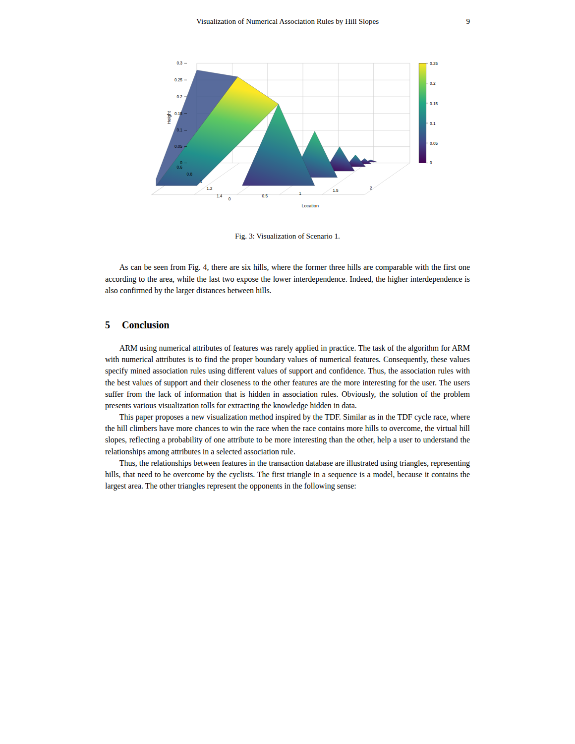Visualization of Numerical Association Rules by Hill Slopes 9
0.3 0.25 0.2 0.15 0.1 0.05 0 Height 0.6 0.8 1 1.2 1.4 0 0.5 1 1.5 2 Location 0.25 0.2 0.15 0.1 0.05 0
Fig. 3: Visualization of Scenario 1.
As can be seen from Fig. 4, there are six hills, where the former three hills are comparable with the first one according to the area, while the last two expose the lower interdependence. Indeed, the higher interdependence is also confirmed by the larger distances between hills.
5 Conclusion
ARM using numerical attributes of features was rarely applied in practice. The task of the algorithm for ARM with numerical attributes is to find the proper boundary values of numerical features. Consequently, these values specify mined association rules using different values of support and confidence. Thus, the association rules with the best values of support and their closeness to the other features are the more interesting for the user. The users suffer from the lack of information that is hidden in association rules. Obviously, the solution of the problem presents various visualization tolls for extracting the knowledge hidden in data.
This paper proposes a new visualization method inspired by the TDF. Similar as in the TDF cycle race, where the hill climbers have more chances to win the race when the race contains more hills to overcome, the virtual hill slopes, reflecting a probability of one attribute to be more interesting than the other, help a user to understand the relationships among attributes in a selected association rule.
Thus, the relationships between features in the transaction database are illustrated using triangles, representing hills, that need to be overcome by the cyclists. The first triangle in a sequence is a model, because it contains the largest area. The other triangles represent the opponents in the following sense: